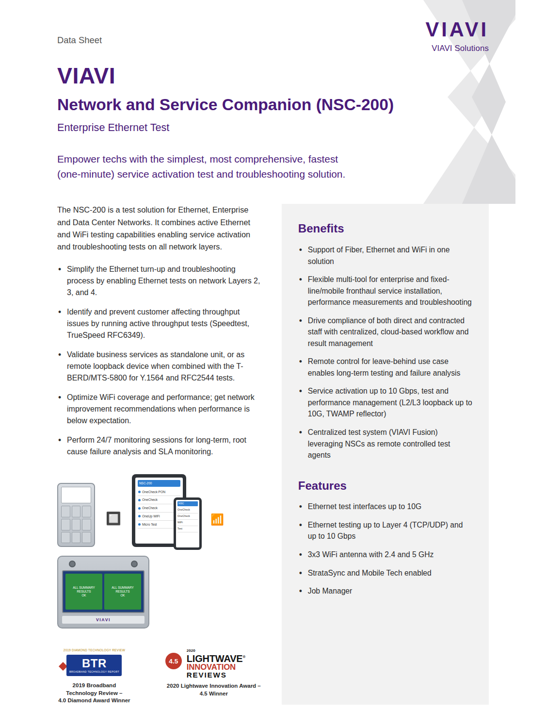VIAVI
VIAVI Solutions
Data Sheet
VIAVI
Network and Service Companion (NSC-200)
Enterprise Ethernet Test
Empower techs with the simplest, most comprehensive, fastest
(one-minute) service activation test and troubleshooting solution.
The NSC-200 is a test solution for Ethernet, Enterprise and Data Center Networks. It combines active Ethernet and WiFi testing capabilities enabling service activation and troubleshooting tests on all network layers.
Simplify the Ethernet turn-up and troubleshooting process by enabling Ethernet tests on network Layers 2, 3, and 4.
Identify and prevent customer affecting throughput issues by running active throughput tests (Speedtest, TrueSpeed RFC6349).
Validate business services as standalone unit, or as remote loopback device when combined with the T-BERD/MTS-5800 for Y.1564 and RFC2544 tests.
Optimize WiFi coverage and performance; get network improvement recommendations when performance is below expectation.
Perform 24/7 monitoring sessions for long-term, root cause failure analysis and SLA monitoring.
🔲
NSC-200
OneCheck PON
OneCheck
OneCheck
OneUp WiFi
Micro Test
NSC
OneCheck
OneCheck
WiFi
Test
📶
ALL SUMMARY
RESULTS
OK
ALL SUMMARY
RESULTS
OK
VIAVI
2019 DIAMOND TECHNOLOGY REVIEW
BTR
BROADBAND TECHNOLOGY REPORT
2019 Broadband Technology Review –
4.0 Diamond Award Winner
4.5
2020
LIGHTWAVE®
INNOVATION
REVIEWS
2020 Lightwave Innovation Award –
4.5 Winner
Benefits
Support of Fiber, Ethernet and WiFi in one solution
Flexible multi-tool for enterprise and fixed-line/mobile fronthaul service installation, performance measurements and troubleshooting
Drive compliance of both direct and contracted staff with centralized, cloud-based workflow and result management
Remote control for leave-behind use case enables long-term testing and failure analysis
Service activation up to 10 Gbps, test and performance management (L2/L3 loopback up to 10G, TWAMP reflector)
Centralized test system (VIAVI Fusion) leveraging NSCs as remote controlled test agents
Features
Ethernet test interfaces up to 10G
Ethernet testing up to Layer 4 (TCP/UDP) and up to 10 Gbps
3x3 WiFi antenna with 2.4 and 5 GHz
StrataSync and Mobile Tech enabled
Job Manager